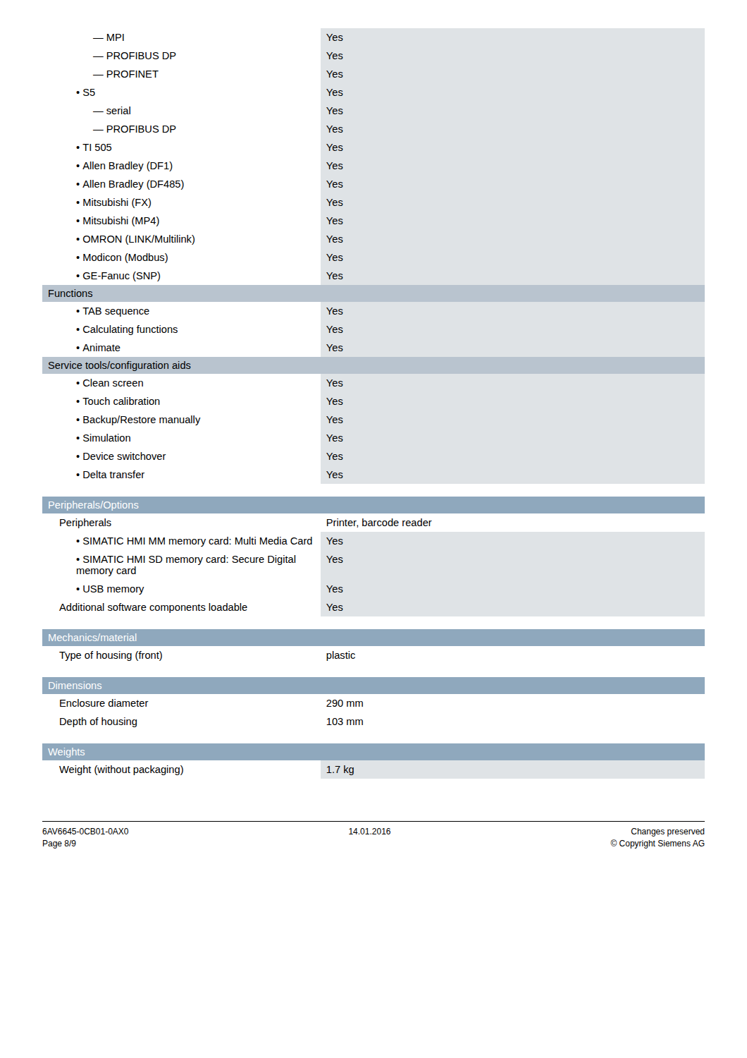| MPI | Yes |
| PROFIBUS DP | Yes |
| PROFINET | Yes |
| S5 | Yes |
| serial | Yes |
| PROFIBUS DP | Yes |
| TI 505 | Yes |
| Allen Bradley (DF1) | Yes |
| Allen Bradley (DF485) | Yes |
| Mitsubishi (FX) | Yes |
| Mitsubishi (MP4) | Yes |
| OMRON (LINK/Multilink) | Yes |
| Modicon (Modbus) | Yes |
| GE-Fanuc (SNP) | Yes |
| Functions |
| TAB sequence | Yes |
| Calculating functions | Yes |
| Animate | Yes |
| Service tools/configuration aids |
| Clean screen | Yes |
| Touch calibration | Yes |
| Backup/Restore manually | Yes |
| Simulation | Yes |
| Device switchover | Yes |
| Delta transfer | Yes |
| Peripherals/Options |
| Peripherals | Printer, barcode reader |
| SIMATIC HMI MM memory card: Multi Media Card | Yes |
| SIMATIC HMI SD memory card: Secure Digital memory card | Yes |
| USB memory | Yes |
| Additional software components loadable | Yes |
| Mechanics/material |
| Type of housing (front) | plastic |
| Dimensions |
| Enclosure diameter | 290 mm |
| Depth of housing | 103 mm |
| Weights |
| Weight (without packaging) | 1.7 kg |
6AV6645-0CB01-0AX0
Page 8/9
14.01.2016
Changes preserved
© Copyright Siemens AG